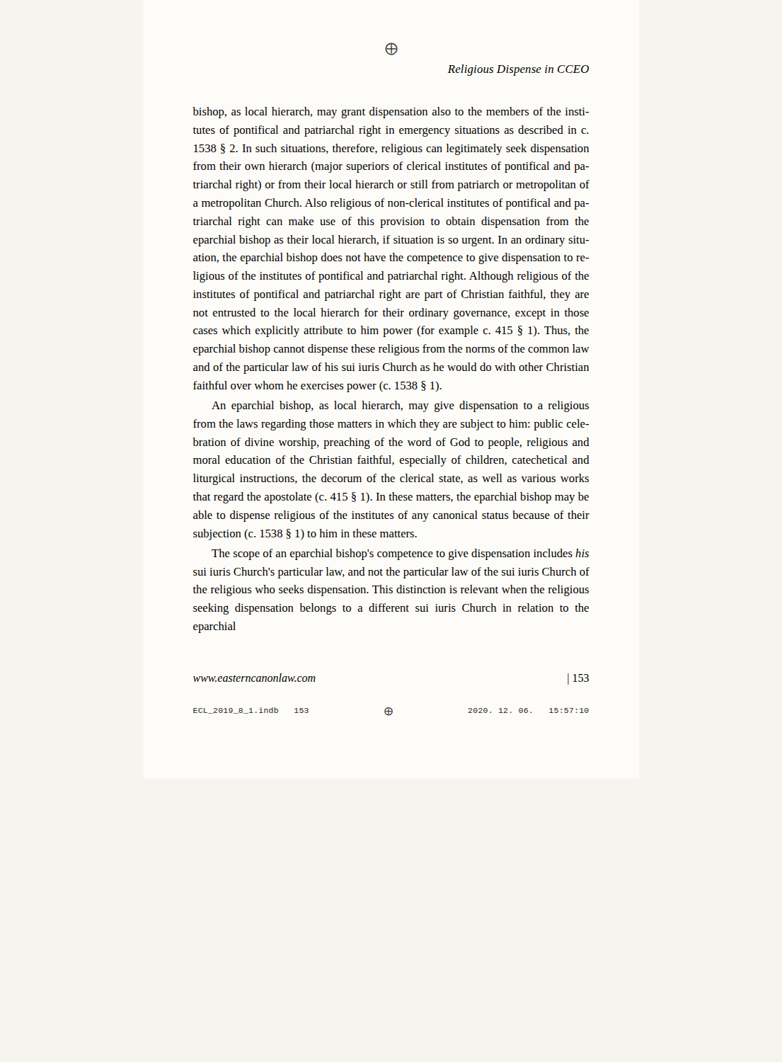⨁
Religious Dispense in CCEO
bishop, as local hierarch, may grant dispensation also to the members of the institutes of pontifical and patriarchal right in emergency situations as described in c. 1538 § 2. In such situations, therefore, religious can legitimately seek dispensation from their own hierarch (major superiors of clerical institutes of pontifical and patriarchal right) or from their local hierarch or still from patriarch or metropolitan of a metropolitan Church. Also religious of non-clerical institutes of pontifical and patriarchal right can make use of this provision to obtain dispensation from the eparchial bishop as their local hierarch, if situation is so urgent. In an ordinary situation, the eparchial bishop does not have the competence to give dispensation to religious of the institutes of pontifical and patriarchal right. Although religious of the institutes of pontifical and patriarchal right are part of Christian faithful, they are not entrusted to the local hierarch for their ordinary governance, except in those cases which explicitly attribute to him power (for example c. 415 § 1). Thus, the eparchial bishop cannot dispense these religious from the norms of the common law and of the particular law of his sui iuris Church as he would do with other Christian faithful over whom he exercises power (c. 1538 § 1).
An eparchial bishop, as local hierarch, may give dispensation to a religious from the laws regarding those matters in which they are subject to him: public celebration of divine worship, preaching of the word of God to people, religious and moral education of the Christian faithful, especially of children, catechetical and liturgical instructions, the decorum of the clerical state, as well as various works that regard the apostolate (c. 415 § 1). In these matters, the eparchial bishop may be able to dispense religious of the institutes of any canonical status because of their subjection (c. 1538 § 1) to him in these matters.
The scope of an eparchial bishop's competence to give dispensation includes his sui iuris Church's particular law, and not the particular law of the sui iuris Church of the religious who seeks dispensation. This distinction is relevant when the religious seeking dispensation belongs to a different sui iuris Church in relation to the eparchial
www.easterncanonlaw.com | 153
ECL_2019_8_1.indb 153 ⨁ 2020. 12. 06. 15:57:10